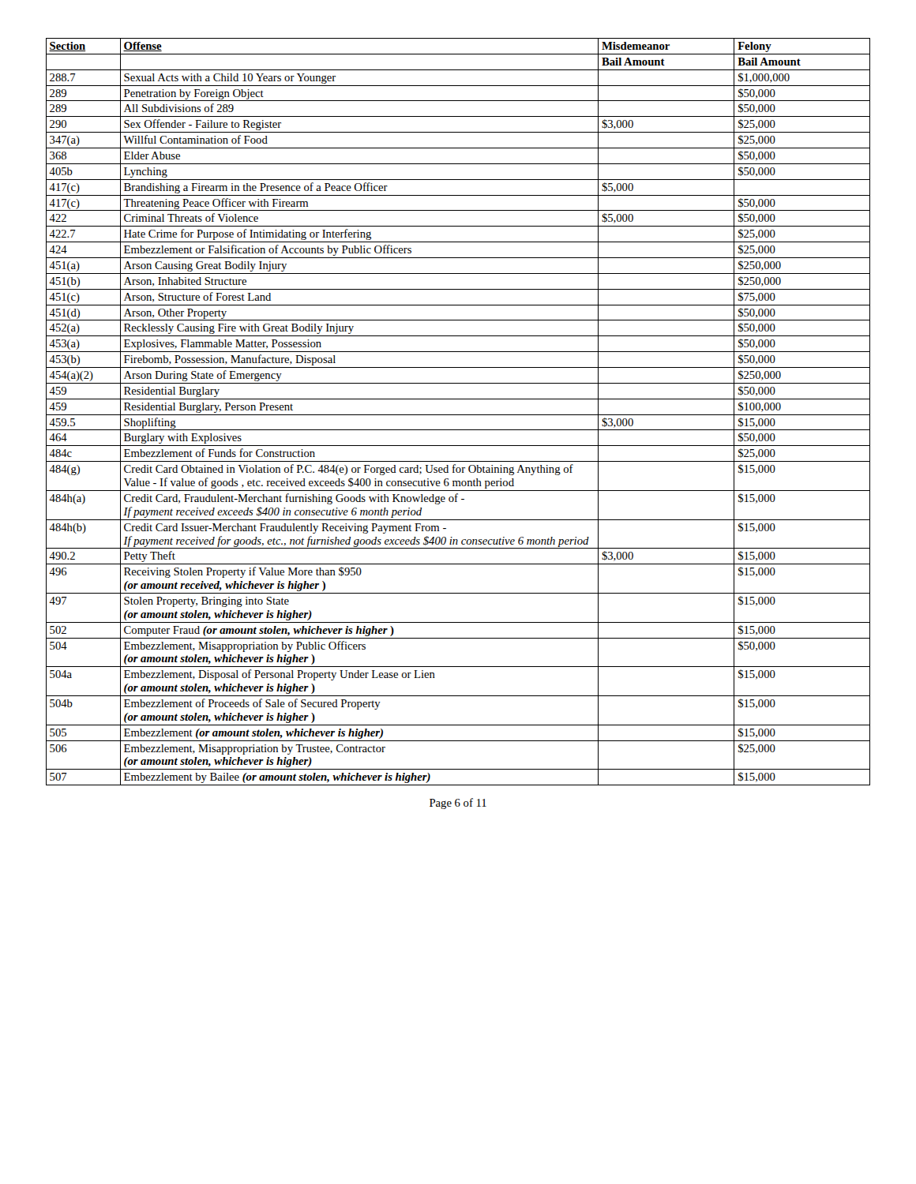| Section | Offense | Misdemeanor | Felony |
| --- | --- | --- | --- |
| | | Bail Amount | Bail Amount |
| 288.7 | Sexual Acts with a Child 10 Years or Younger | | $1,000,000 |
| 289 | Penetration by Foreign Object | | $50,000 |
| 289 | All Subdivisions of 289 | | $50,000 |
| 290 | Sex Offender - Failure to Register | $3,000 | $25,000 |
| 347(a) | Willful Contamination of Food | | $25,000 |
| 368 | Elder Abuse | | $50,000 |
| 405b | Lynching | | $50,000 |
| 417(c) | Brandishing a Firearm in the Presence of a Peace Officer | $5,000 | |
| 417(c) | Threatening Peace Officer with Firearm | | $50,000 |
| 422 | Criminal Threats of Violence | $5,000 | $50,000 |
| 422.7 | Hate Crime for Purpose of Intimidating or Interfering | | $25,000 |
| 424 | Embezzlement or Falsification of Accounts by Public Officers | | $25,000 |
| 451(a) | Arson Causing Great Bodily Injury | | $250,000 |
| 451(b) | Arson, Inhabited Structure | | $250,000 |
| 451(c) | Arson, Structure of Forest Land | | $75,000 |
| 451(d) | Arson, Other Property | | $50,000 |
| 452(a) | Recklessly Causing Fire with Great Bodily Injury | | $50,000 |
| 453(a) | Explosives, Flammable Matter, Possession | | $50,000 |
| 453(b) | Firebomb, Possession, Manufacture, Disposal | | $50,000 |
| 454(a)(2) | Arson During State of Emergency | | $250,000 |
| 459 | Residential Burglary | | $50,000 |
| 459 | Residential Burglary, Person Present | | $100,000 |
| 459.5 | Shoplifting | $3,000 | $15,000 |
| 464 | Burglary with Explosives | | $50,000 |
| 484c | Embezzlement of Funds for Construction | | $25,000 |
| 484(g) | Credit Card Obtained in Violation of P.C. 484(e) or Forged card; Used for Obtaining Anything of Value - If value of goods , etc. received exceeds $400 in consecutive 6 month period | | $15,000 |
| 484h(a) | Credit Card, Fraudulent-Merchant furnishing Goods with Knowledge of - If payment received exceeds $400 in consecutive 6 month period | | $15,000 |
| 484h(b) | Credit Card Issuer-Merchant Fraudulently Receiving Payment From - If payment received for goods, etc., not furnished goods exceeds $400 in consecutive 6 month period | | $15,000 |
| 490.2 | Petty Theft | $3,000 | $15,000 |
| 496 | Receiving Stolen Property if Value More than $950 (or amount received, whichever is higher ) | | $15,000 |
| 497 | Stolen Property, Bringing into State (or amount stolen, whichever is higher) | | $15,000 |
| 502 | Computer Fraud (or amount stolen, whichever is higher ) | | $15,000 |
| 504 | Embezzlement, Misappropriation by Public Officers (or amount stolen, whichever is higher ) | | $50,000 |
| 504a | Embezzlement, Disposal of Personal Property Under Lease or Lien (or amount stolen, whichever is higher ) | | $15,000 |
| 504b | Embezzlement of Proceeds of Sale of Secured Property (or amount stolen, whichever is higher ) | | $15,000 |
| 505 | Embezzlement (or amount stolen, whichever is higher) | | $15,000 |
| 506 | Embezzlement, Misappropriation by Trustee, Contractor (or amount stolen, whichever is higher) | | $25,000 |
| 507 | Embezzlement by Bailee (or amount stolen, whichever is higher) | | $15,000 |
Page 6 of 11